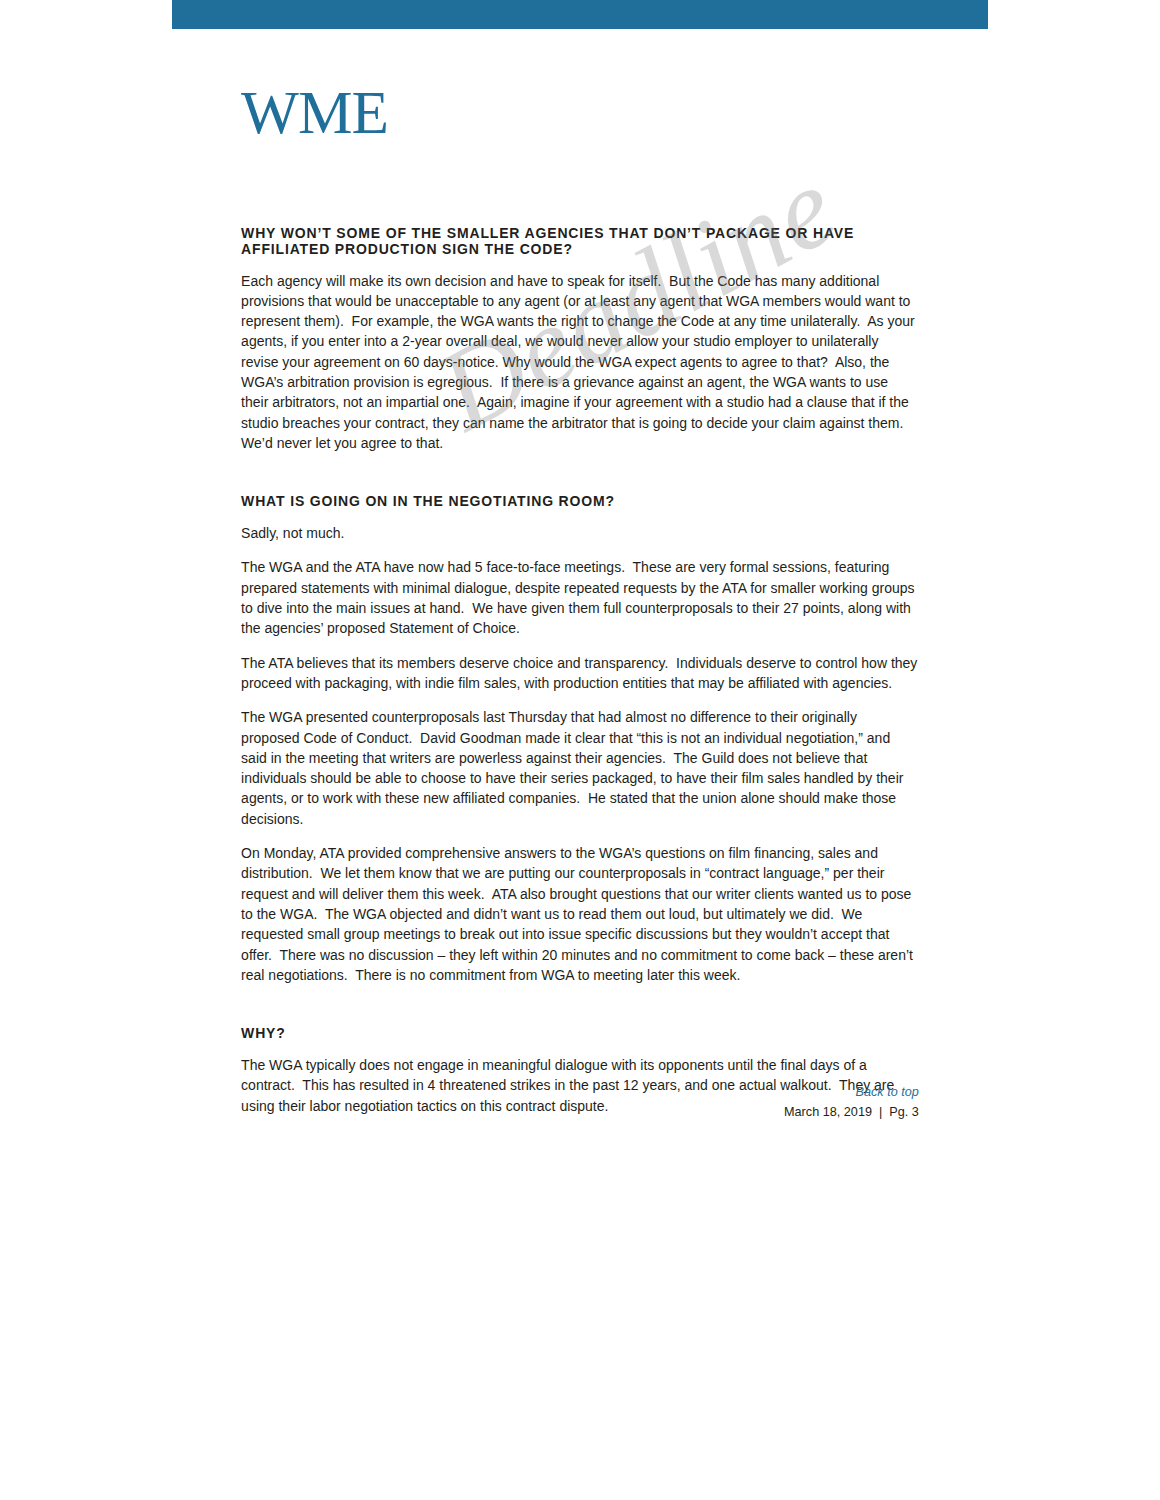Deadline
WME
Why won’t some of the smaller agencies that don’t package or have affiliated production sign the Code?
Each agency will make its own decision and have to speak for itself. But the Code has many additional provisions that would be unacceptable to any agent (or at least any agent that WGA members would want to represent them). For example, the WGA wants the right to change the Code at any time unilaterally. As your agents, if you enter into a 2-year overall deal, we would never allow your studio employer to unilaterally revise your agreement on 60 days-notice. Why would the WGA expect agents to agree to that? Also, the WGA’s arbitration provision is egregious. If there is a grievance against an agent, the WGA wants to use their arbitrators, not an impartial one. Again, imagine if your agreement with a studio had a clause that if the studio breaches your contract, they can name the arbitrator that is going to decide your claim against them. We’d never let you agree to that.
What is going on in the negotiating room?
Sadly, not much.
The WGA and the ATA have now had 5 face-to-face meetings. These are very formal sessions, featuring prepared statements with minimal dialogue, despite repeated requests by the ATA for smaller working groups to dive into the main issues at hand. We have given them full counterproposals to their 27 points, along with the agencies’ proposed Statement of Choice.
The ATA believes that its members deserve choice and transparency. Individuals deserve to control how they proceed with packaging, with indie film sales, with production entities that may be affiliated with agencies.
The WGA presented counterproposals last Thursday that had almost no difference to their originally proposed Code of Conduct. David Goodman made it clear that “this is not an individual negotiation,” and said in the meeting that writers are powerless against their agencies. The Guild does not believe that individuals should be able to choose to have their series packaged, to have their film sales handled by their agents, or to work with these new affiliated companies. He stated that the union alone should make those decisions.
On Monday, ATA provided comprehensive answers to the WGA’s questions on film financing, sales and distribution. We let them know that we are putting our counterproposals in “contract language,” per their request and will deliver them this week. ATA also brought questions that our writer clients wanted us to pose to the WGA. The WGA objected and didn’t want us to read them out loud, but ultimately we did. We requested small group meetings to break out into issue specific discussions but they wouldn’t accept that offer. There was no discussion – they left within 20 minutes and no commitment to come back – these aren’t real negotiations. There is no commitment from WGA to meeting later this week.
Why?
The WGA typically does not engage in meaningful dialogue with its opponents until the final days of a contract. This has resulted in 4 threatened strikes in the past 12 years, and one actual walkout. They are using their labor negotiation tactics on this contract dispute.
Back to top
March 18, 2019 | Pg. 3